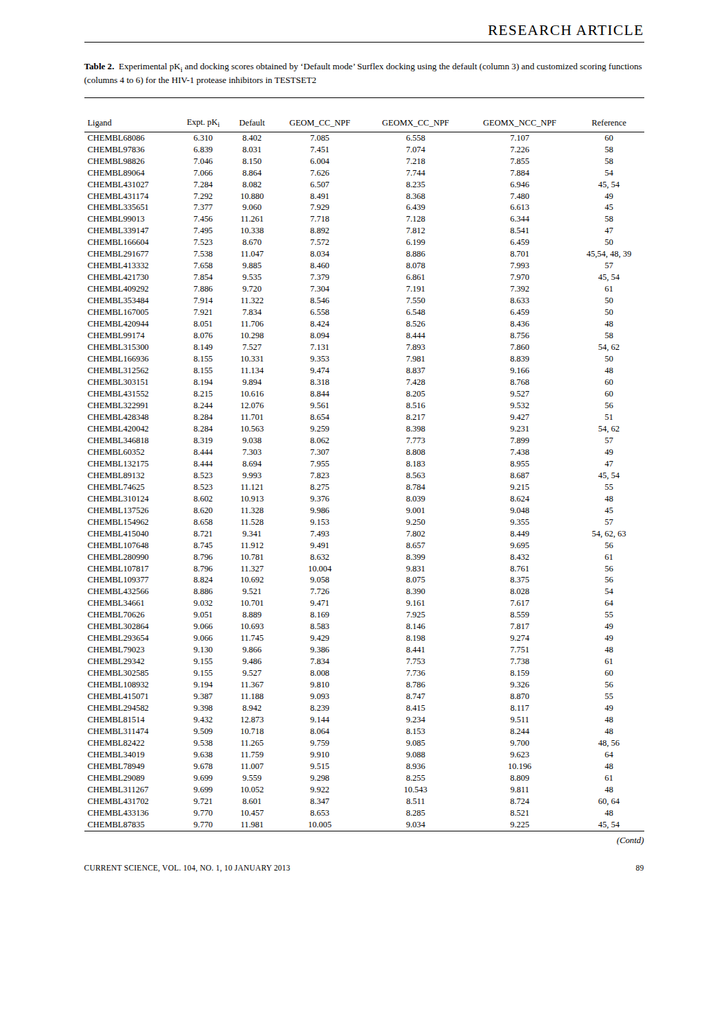RESEARCH ARTICLE
Table 2. Experimental pKi and docking scores obtained by ‘Default mode’ Surflex docking using the default (column 3) and customized scoring functions (columns 4 to 6) for the HIV-1 protease inhibitors in TESTSET2
| Ligand | Expt. pK i | Default | GEOM_CC_NPF | GEOMX_CC_NPF | GEOMX_NCC_NPF | Reference |
| --- | --- | --- | --- | --- | --- | --- |
| CHEMBL68086 | 6.310 | 8.402 | 7.085 | 6.558 | 7.107 | 60 |
| CHEMBL97836 | 6.839 | 8.031 | 7.451 | 7.074 | 7.226 | 58 |
| CHEMBL98826 | 7.046 | 8.150 | 6.004 | 7.218 | 7.855 | 58 |
| CHEMBL89064 | 7.066 | 8.864 | 7.626 | 7.744 | 7.884 | 54 |
| CHEMBL431027 | 7.284 | 8.082 | 6.507 | 8.235 | 6.946 | 45, 54 |
| CHEMBL431174 | 7.292 | 10.880 | 8.491 | 8.368 | 7.480 | 49 |
| CHEMBL335651 | 7.377 | 9.060 | 7.929 | 6.439 | 6.613 | 45 |
| CHEMBL99013 | 7.456 | 11.261 | 7.718 | 7.128 | 6.344 | 58 |
| CHEMBL339147 | 7.495 | 10.338 | 8.892 | 7.812 | 8.541 | 47 |
| CHEMBL166604 | 7.523 | 8.670 | 7.572 | 6.199 | 6.459 | 50 |
| CHEMBL291677 | 7.538 | 11.047 | 8.034 | 8.886 | 8.701 | 45,54, 48, 39 |
| CHEMBL413332 | 7.658 | 9.885 | 8.460 | 8.078 | 7.993 | 57 |
| CHEMBL421730 | 7.854 | 9.535 | 7.379 | 6.861 | 7.970 | 45, 54 |
| CHEMBL409292 | 7.886 | 9.720 | 7.304 | 7.191 | 7.392 | 61 |
| CHEMBL353484 | 7.914 | 11.322 | 8.546 | 7.550 | 8.633 | 50 |
| CHEMBL167005 | 7.921 | 7.834 | 6.558 | 6.548 | 6.459 | 50 |
| CHEMBL420944 | 8.051 | 11.706 | 8.424 | 8.526 | 8.436 | 48 |
| CHEMBL99174 | 8.076 | 10.298 | 8.094 | 8.444 | 8.756 | 58 |
| CHEMBL315300 | 8.149 | 7.527 | 7.131 | 7.893 | 7.860 | 54, 62 |
| CHEMBL166936 | 8.155 | 10.331 | 9.353 | 7.981 | 8.839 | 50 |
| CHEMBL312562 | 8.155 | 11.134 | 9.474 | 8.837 | 9.166 | 48 |
| CHEMBL303151 | 8.194 | 9.894 | 8.318 | 7.428 | 8.768 | 60 |
| CHEMBL431552 | 8.215 | 10.616 | 8.844 | 8.205 | 9.527 | 60 |
| CHEMBL322991 | 8.244 | 12.076 | 9.561 | 8.516 | 9.532 | 56 |
| CHEMBL428348 | 8.284 | 11.701 | 8.654 | 8.217 | 9.427 | 51 |
| CHEMBL420042 | 8.284 | 10.563 | 9.259 | 8.398 | 9.231 | 54, 62 |
| CHEMBL346818 | 8.319 | 9.038 | 8.062 | 7.773 | 7.899 | 57 |
| CHEMBL60352 | 8.444 | 7.303 | 7.307 | 8.808 | 7.438 | 49 |
| CHEMBL132175 | 8.444 | 8.694 | 7.955 | 8.183 | 8.955 | 47 |
| CHEMBL89132 | 8.523 | 9.993 | 7.823 | 8.563 | 8.687 | 45, 54 |
| CHEMBL74625 | 8.523 | 11.121 | 8.275 | 8.784 | 9.215 | 55 |
| CHEMBL310124 | 8.602 | 10.913 | 9.376 | 8.039 | 8.624 | 48 |
| CHEMBL137526 | 8.620 | 11.328 | 9.986 | 9.001 | 9.048 | 45 |
| CHEMBL154962 | 8.658 | 11.528 | 9.153 | 9.250 | 9.355 | 57 |
| CHEMBL415040 | 8.721 | 9.341 | 7.493 | 7.802 | 8.449 | 54, 62, 63 |
| CHEMBL107648 | 8.745 | 11.912 | 9.491 | 8.657 | 9.695 | 56 |
| CHEMBL280990 | 8.796 | 10.781 | 8.632 | 8.399 | 8.432 | 61 |
| CHEMBL107817 | 8.796 | 11.327 | 10.004 | 9.831 | 8.761 | 56 |
| CHEMBL109377 | 8.824 | 10.692 | 9.058 | 8.075 | 8.375 | 56 |
| CHEMBL432566 | 8.886 | 9.521 | 7.726 | 8.390 | 8.028 | 54 |
| CHEMBL34661 | 9.032 | 10.701 | 9.471 | 9.161 | 7.617 | 64 |
| CHEMBL70626 | 9.051 | 8.889 | 8.169 | 7.925 | 8.559 | 55 |
| CHEMBL302864 | 9.066 | 10.693 | 8.583 | 8.146 | 7.817 | 49 |
| CHEMBL293654 | 9.066 | 11.745 | 9.429 | 8.198 | 9.274 | 49 |
| CHEMBL79023 | 9.130 | 9.866 | 9.386 | 8.441 | 7.751 | 48 |
| CHEMBL29342 | 9.155 | 9.486 | 7.834 | 7.753 | 7.738 | 61 |
| CHEMBL302585 | 9.155 | 9.527 | 8.008 | 7.736 | 8.159 | 60 |
| CHEMBL108932 | 9.194 | 11.367 | 9.810 | 8.786 | 9.326 | 56 |
| CHEMBL415071 | 9.387 | 11.188 | 9.093 | 8.747 | 8.870 | 55 |
| CHEMBL294582 | 9.398 | 8.942 | 8.239 | 8.415 | 8.117 | 49 |
| CHEMBL81514 | 9.432 | 12.873 | 9.144 | 9.234 | 9.511 | 48 |
| CHEMBL311474 | 9.509 | 10.718 | 8.064 | 8.153 | 8.244 | 48 |
| CHEMBL82422 | 9.538 | 11.265 | 9.759 | 9.085 | 9.700 | 48, 56 |
| CHEMBL34019 | 9.638 | 11.759 | 9.910 | 9.088 | 9.623 | 64 |
| CHEMBL78949 | 9.678 | 11.007 | 9.515 | 8.936 | 10.196 | 48 |
| CHEMBL29089 | 9.699 | 9.559 | 9.298 | 8.255 | 8.809 | 61 |
| CHEMBL311267 | 9.699 | 10.052 | 9.922 | 10.543 | 9.811 | 48 |
| CHEMBL431702 | 9.721 | 8.601 | 8.347 | 8.511 | 8.724 | 60, 64 |
| CHEMBL433136 | 9.770 | 10.457 | 8.653 | 8.285 | 8.521 | 48 |
| CHEMBL87835 | 9.770 | 11.981 | 10.005 | 9.034 | 9.225 | 45, 54 |
(Contd)
CURRENT SCIENCE, VOL. 104, NO. 1, 10 JANUARY 2013 89